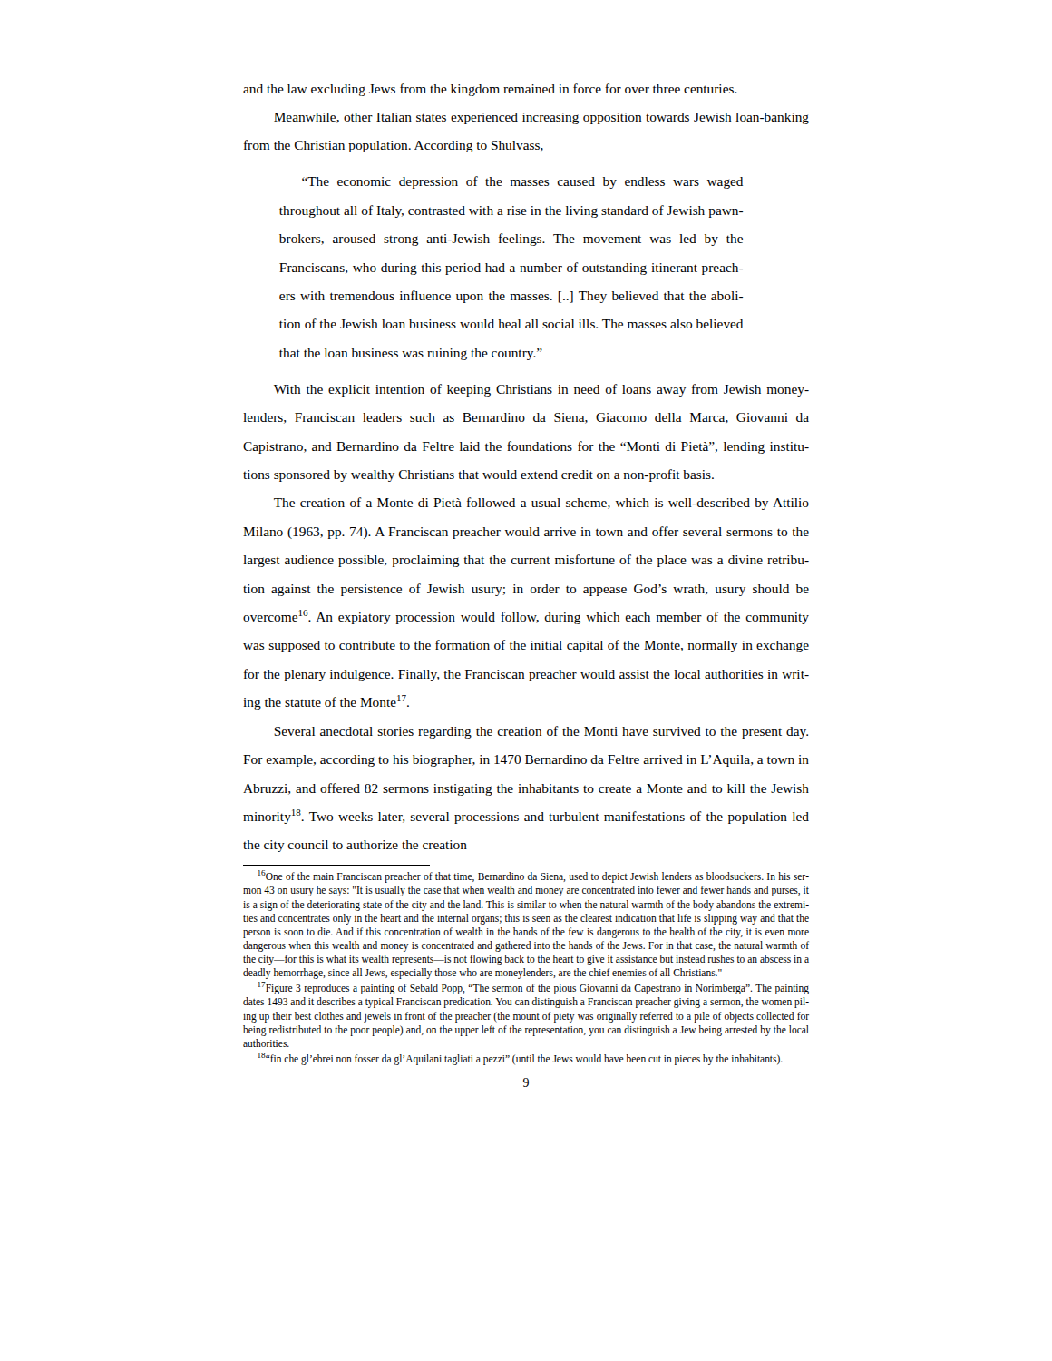and the law excluding Jews from the kingdom remained in force for over three centuries.
Meanwhile, other Italian states experienced increasing opposition towards Jewish loan-banking from the Christian population. According to Shulvass,
“The economic depression of the masses caused by endless wars waged throughout all of Italy, contrasted with a rise in the living standard of Jewish pawnbrokers, aroused strong anti-Jewish feelings. The movement was led by the Franciscans, who during this period had a number of outstanding itinerant preachers with tremendous influence upon the masses. [..] They believed that the abolition of the Jewish loan business would heal all social ills. The masses also believed that the loan business was ruining the country.”
With the explicit intention of keeping Christians in need of loans away from Jewish money-lenders, Franciscan leaders such as Bernardino da Siena, Giacomo della Marca, Giovanni da Capistrano, and Bernardino da Feltre laid the foundations for the “Monti di Pietà”, lending institutions sponsored by wealthy Christians that would extend credit on a non-profit basis.
The creation of a Monte di Pietà followed a usual scheme, which is well-described by Attilio Milano (1963, pp. 74). A Franciscan preacher would arrive in town and offer several sermons to the largest audience possible, proclaiming that the current misfortune of the place was a divine retribution against the persistence of Jewish usury; in order to appease God’s wrath, usury should be overcome16. An expiatory procession would follow, during which each member of the community was supposed to contribute to the formation of the initial capital of the Monte, normally in exchange for the plenary indulgence. Finally, the Franciscan preacher would assist the local authorities in writing the statute of the Monte17.
Several anecdotal stories regarding the creation of the Monti have survived to the present day. For example, according to his biographer, in 1470 Bernardino da Feltre arrived in L’Aquila, a town in Abruzzi, and offered 82 sermons instigating the inhabitants to create a Monte and to kill the Jewish minority18. Two weeks later, several processions and turbulent manifestations of the population led the city council to authorize the creation
16One of the main Franciscan preacher of that time, Bernardino da Siena, used to depict Jewish lenders as bloodsuckers. In his sermon 43 on usury he says: "It is usually the case that when wealth and money are concentrated into fewer and fewer hands and purses, it is a sign of the deteriorating state of the city and the land. This is similar to when the natural warmth of the body abandons the extremities and concentrates only in the heart and the internal organs; this is seen as the clearest indication that life is slipping way and that the person is soon to die. And if this concentration of wealth in the hands of the few is dangerous to the health of the city, it is even more dangerous when this wealth and money is concentrated and gathered into the hands of the Jews. For in that case, the natural warmth of the city—for this is what its wealth represents—is not flowing back to the heart to give it assistance but instead rushes to an abscess in a deadly hemorrhage, since all Jews, especially those who are moneylenders, are the chief enemies of all Christians."
17Figure 3 reproduces a painting of Sebald Popp, “The sermon of the pious Giovanni da Capestrano in Norimberga”. The painting dates 1493 and it describes a typical Franciscan predication. You can distinguish a Franciscan preacher giving a sermon, the women piling up their best clothes and jewels in front of the preacher (the mount of piety was originally referred to a pile of objects collected for being redistributed to the poor people) and, on the upper left of the representation, you can distinguish a Jew being arrested by the local authorities.
18“fin che gl’ebrei non fosser da gl’Aquilani tagliati a pezzi” (until the Jews would have been cut in pieces by the inhabitants).
9